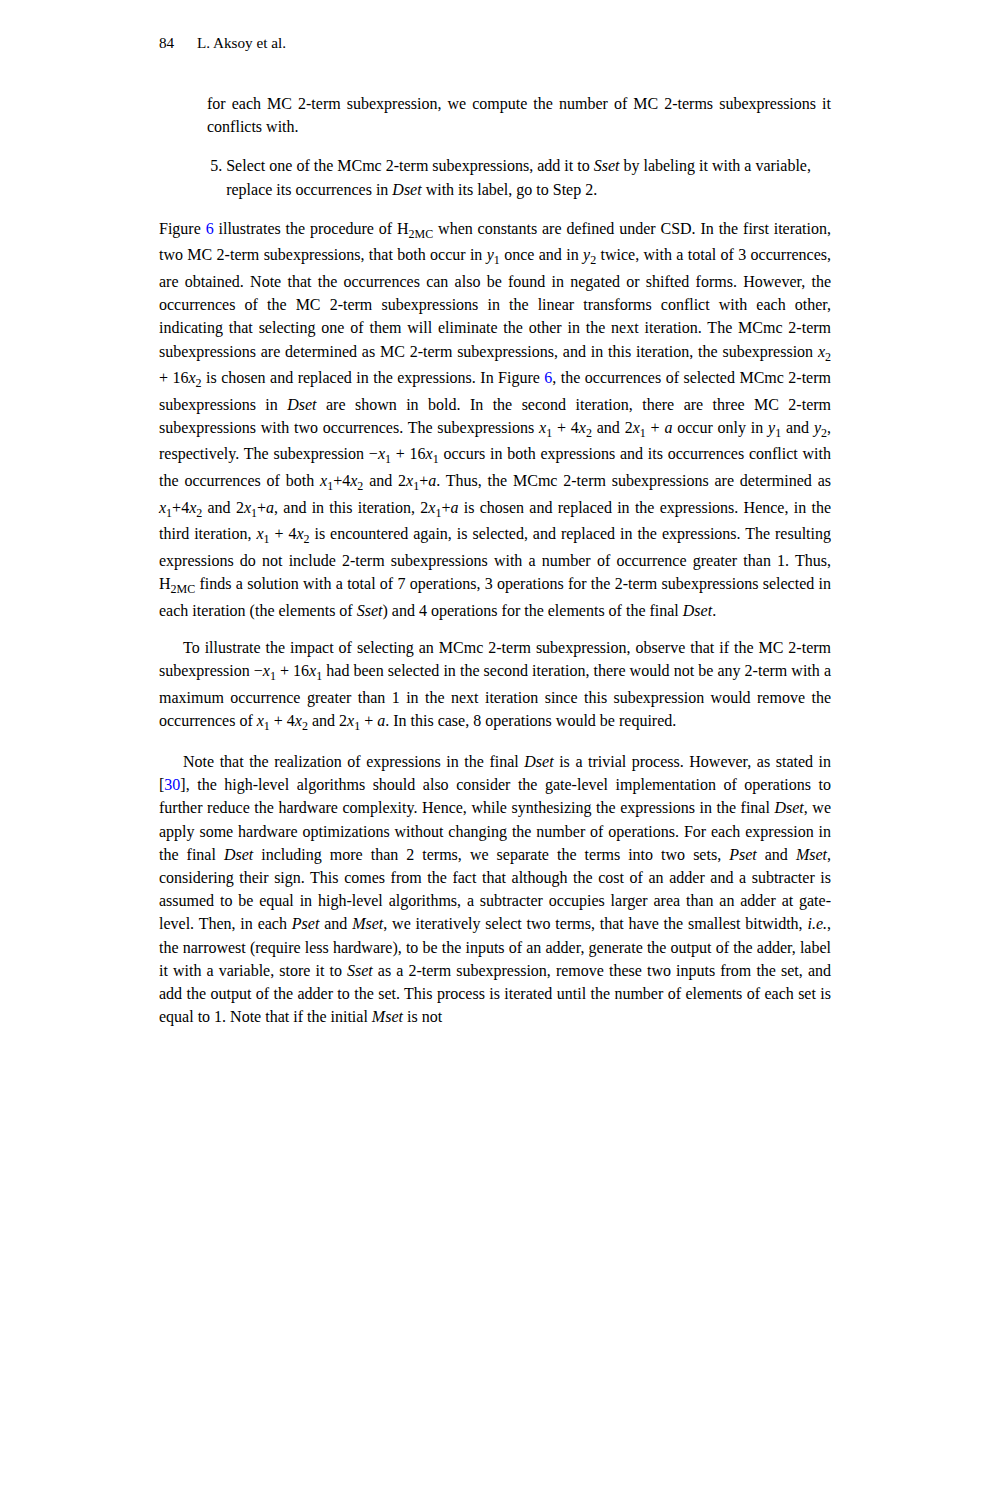84 L. Aksoy et al.
for each MC 2-term subexpression, we compute the number of MC 2-terms subexpressions it conflicts with.
Select one of the MCmc 2-term subexpressions, add it to Sset by labeling it with a variable, replace its occurrences in Dset with its label, go to Step 2.
Figure 6 illustrates the procedure of H2MC when constants are defined under CSD. In the first iteration, two MC 2-term subexpressions, that both occur in y1 once and in y2 twice, with a total of 3 occurrences, are obtained. Note that the occurrences can also be found in negated or shifted forms. However, the occurrences of the MC 2-term subexpressions in the linear transforms conflict with each other, indicating that selecting one of them will eliminate the other in the next iteration. The MCmc 2-term subexpressions are determined as MC 2-term subexpressions, and in this iteration, the subexpression x2 + 16x2 is chosen and replaced in the expressions. In Figure 6, the occurrences of selected MCmc 2-term subexpressions in Dset are shown in bold. In the second iteration, there are three MC 2-term subexpressions with two occurrences. The subexpressions x1 + 4x2 and 2x1 + a occur only in y1 and y2, respectively. The subexpression −x1 + 16x1 occurs in both expressions and its occurrences conflict with the occurrences of both x1+4x2 and 2x1+a. Thus, the MCmc 2-term subexpressions are determined as x1+4x2 and 2x1+a, and in this iteration, 2x1+a is chosen and replaced in the expressions. Hence, in the third iteration, x1 + 4x2 is encountered again, is selected, and replaced in the expressions. The resulting expressions do not include 2-term subexpressions with a number of occurrence greater than 1. Thus, H2MC finds a solution with a total of 7 operations, 3 operations for the 2-term subexpressions selected in each iteration (the elements of Sset) and 4 operations for the elements of the final Dset.
To illustrate the impact of selecting an MCmc 2-term subexpression, observe that if the MC 2-term subexpression −x1 + 16x1 had been selected in the second iteration, there would not be any 2-term with a maximum occurrence greater than 1 in the next iteration since this subexpression would remove the occurrences of x1 + 4x2 and 2x1 + a. In this case, 8 operations would be required.
Note that the realization of expressions in the final Dset is a trivial process. However, as stated in [30], the high-level algorithms should also consider the gate-level implementation of operations to further reduce the hardware complexity. Hence, while synthesizing the expressions in the final Dset, we apply some hardware optimizations without changing the number of operations. For each expression in the final Dset including more than 2 terms, we separate the terms into two sets, Pset and Mset, considering their sign. This comes from the fact that although the cost of an adder and a subtracter is assumed to be equal in high-level algorithms, a subtracter occupies larger area than an adder at gate-level. Then, in each Pset and Mset, we iteratively select two terms, that have the smallest bitwidth, i.e., the narrowest (require less hardware), to be the inputs of an adder, generate the output of the adder, label it with a variable, store it to Sset as a 2-term subexpression, remove these two inputs from the set, and add the output of the adder to the set. This process is iterated until the number of elements of each set is equal to 1. Note that if the initial Mset is not